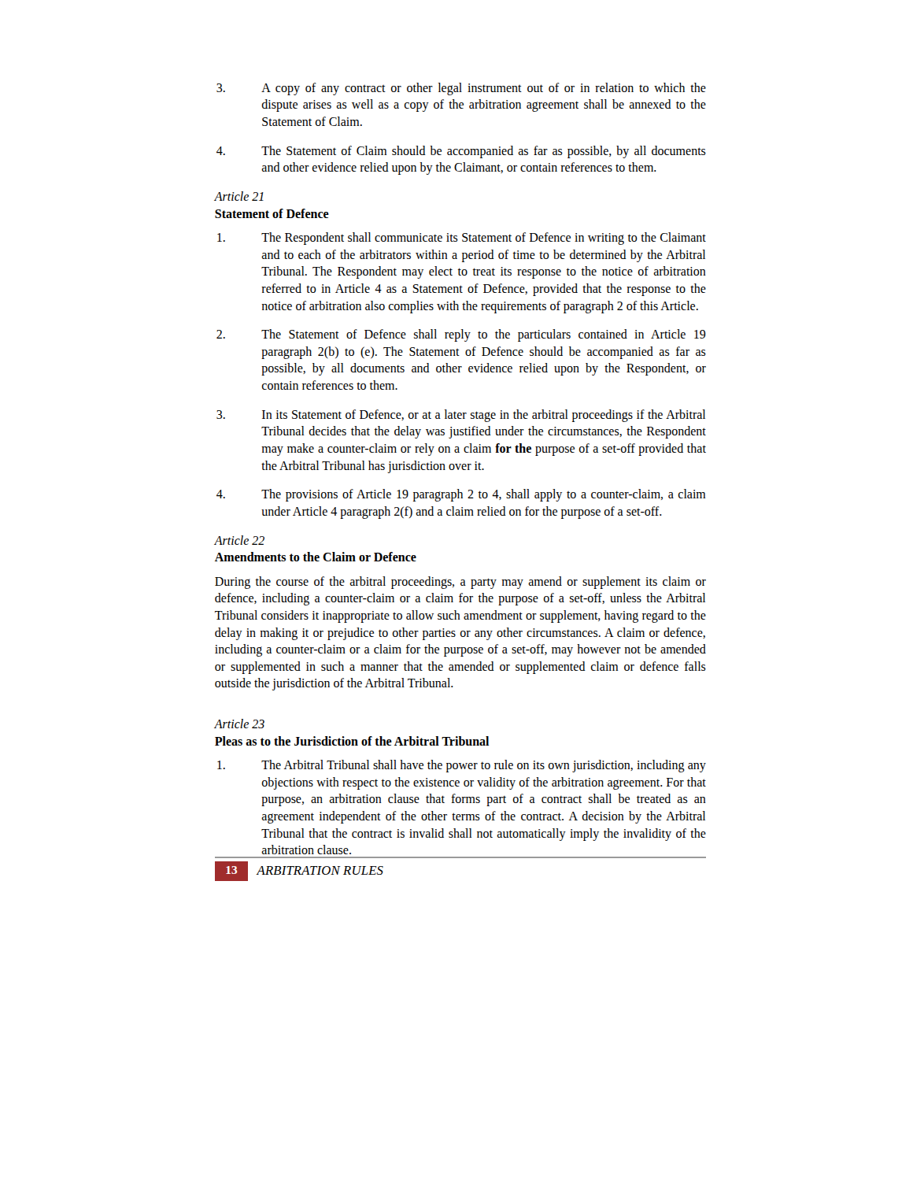3.
A copy of any contract or other legal instrument out of or in relation to which the dispute arises as well as a copy of the arbitration agreement shall be annexed to the Statement of Claim.
4.
The Statement of Claim should be accompanied as far as possible, by all documents and other evidence relied upon by the Claimant, or contain references to them.
Article 21
Statement of Defence
1.
The Respondent shall communicate its Statement of Defence in writing to the Claimant and to each of the arbitrators within a period of time to be determined by the Arbitral Tribunal. The Respondent may elect to treat its response to the notice of arbitration referred to in Article 4 as a Statement of Defence, provided that the response to the notice of arbitration also complies with the requirements of paragraph 2 of this Article.
2.
The Statement of Defence shall reply to the particulars contained in Article 19 paragraph 2(b) to (e). The Statement of Defence should be accompanied as far as possible, by all documents and other evidence relied upon by the Respondent, or contain references to them.
3.
In its Statement of Defence, or at a later stage in the arbitral proceedings if the Arbitral Tribunal decides that the delay was justified under the circumstances, the Respondent may make a counter-claim or rely on a claim for the purpose of a set-off provided that the Arbitral Tribunal has jurisdiction over it.
4.
The provisions of Article 19 paragraph 2 to 4, shall apply to a counter-claim, a claim under Article 4 paragraph 2(f) and a claim relied on for the purpose of a set-off.
Article 22
Amendments to the Claim or Defence
During the course of the arbitral proceedings, a party may amend or supplement its claim or defence, including a counter-claim or a claim for the purpose of a set-off, unless the Arbitral Tribunal considers it inappropriate to allow such amendment or supplement, having regard to the delay in making it or prejudice to other parties or any other circumstances. A claim or defence, including a counter-claim or a claim for the purpose of a set-off, may however not be amended or supplemented in such a manner that the amended or supplemented claim or defence falls outside the jurisdiction of the Arbitral Tribunal.
Article 23
Pleas as to the Jurisdiction of the Arbitral Tribunal
1.
The Arbitral Tribunal shall have the power to rule on its own jurisdiction, including any objections with respect to the existence or validity of the arbitration agreement. For that purpose, an arbitration clause that forms part of a contract shall be treated as an agreement independent of the other terms of the contract. A decision by the Arbitral Tribunal that the contract is invalid shall not automatically imply the invalidity of the arbitration clause.
13
ARBITRATION RULES